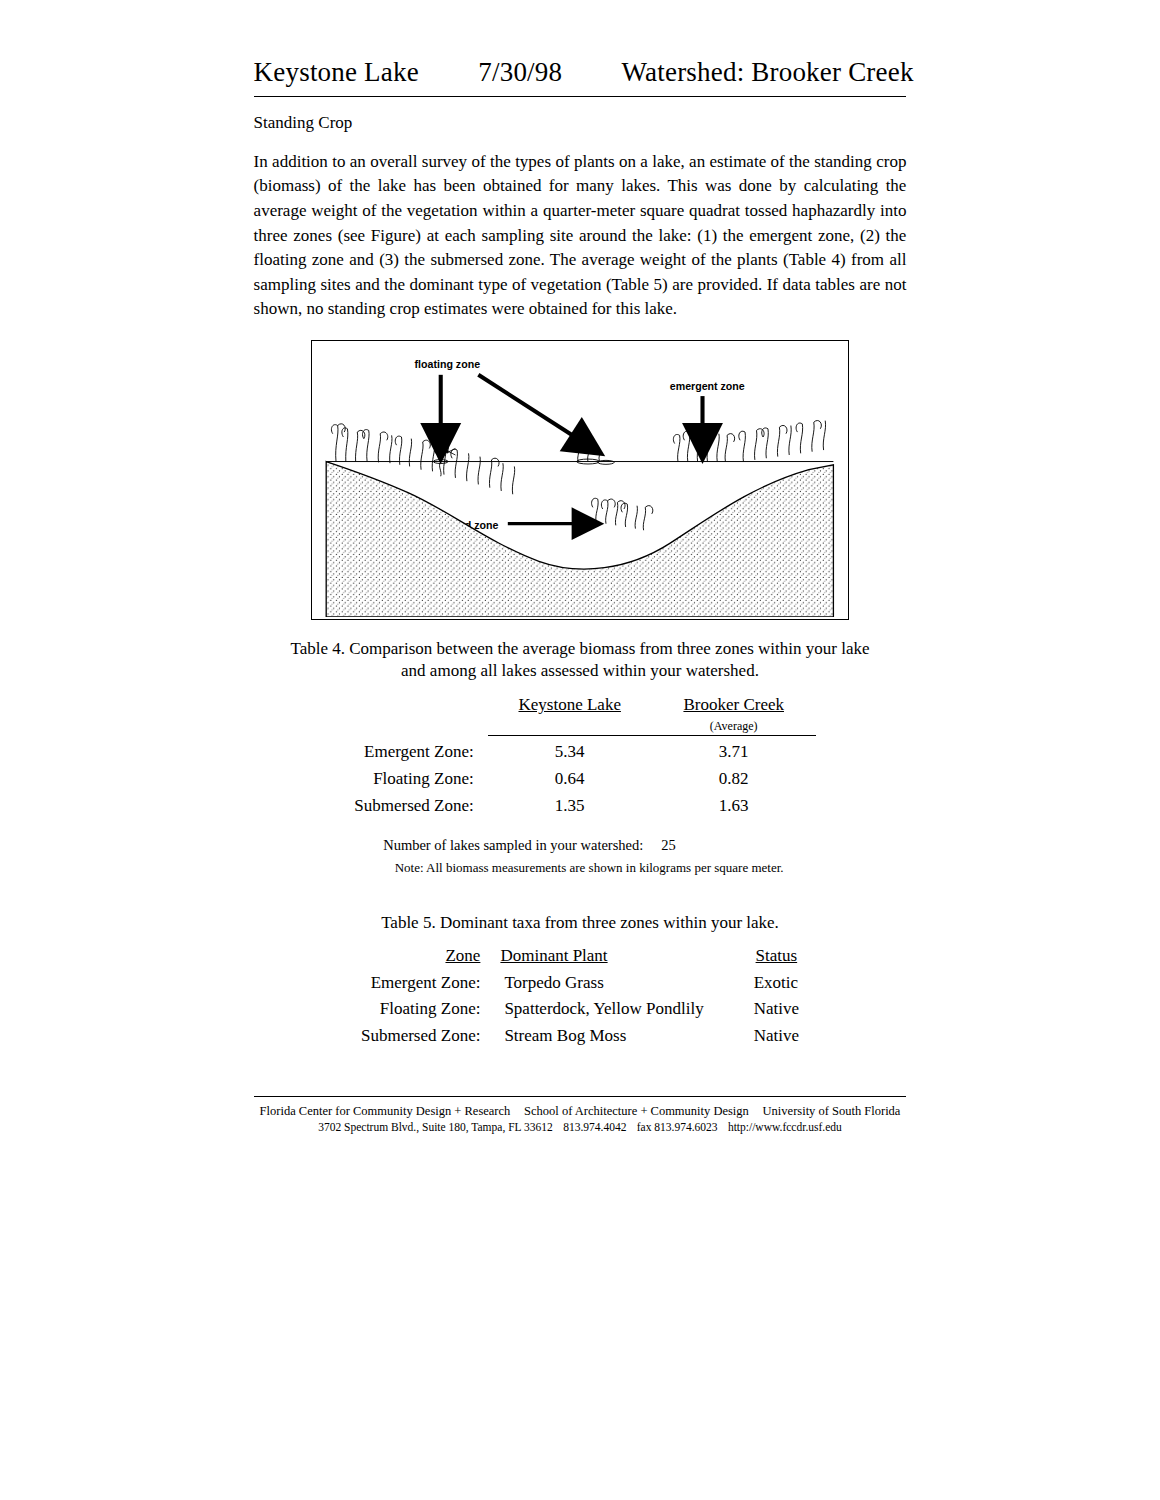Keystone Lake 7/30/98 Watershed: Brooker Creek
Standing Crop
In addition to an overall survey of the types of plants on a lake, an estimate of the standing crop (biomass) of the lake has been obtained for many lakes. This was done by calculating the average weight of the vegetation within a quarter-meter square quadrat tossed haphazardly into three zones (see Figure) at each sampling site around the lake: (1) the emergent zone, (2) the floating zone and (3) the submersed zone. The average weight of the plants (Table 4) from all sampling sites and the dominant type of vegetation (Table 5) are provided. If data tables are not shown, no standing crop estimates were obtained for this lake.
floating zone emergent zone submersed zone
Table 4. Comparison between the average biomass from three zones within your lake
and among all lakes assessed within your watershed.
| | Keystone Lake | Brooker Creek |
| --- | --- | --- |
| | | (Average) |
| Emergent Zone: | 5.34 | 3.71 |
| Floating Zone: | 0.64 | 0.82 |
| Submersed Zone: | 1.35 | 1.63 |
Number of lakes sampled in your watershed:25
Note: All biomass measurements are shown in kilograms per square meter.
Table 5. Dominant taxa from three zones within your lake.
| Zone | Dominant Plant | Status |
| --- | --- | --- |
| Emergent Zone: | Torpedo Grass | Exotic |
| Floating Zone: | Spatterdock, Yellow Pondlily | Native |
| Submersed Zone: | Stream Bog Moss | Native |
Florida Center for Community Design + Research School of Architecture + Community Design University of South Florida
3702 Spectrum Blvd., Suite 180, Tampa, FL 33612 813.974.4042 fax 813.974.6023 http://www.fccdr.usf.edu